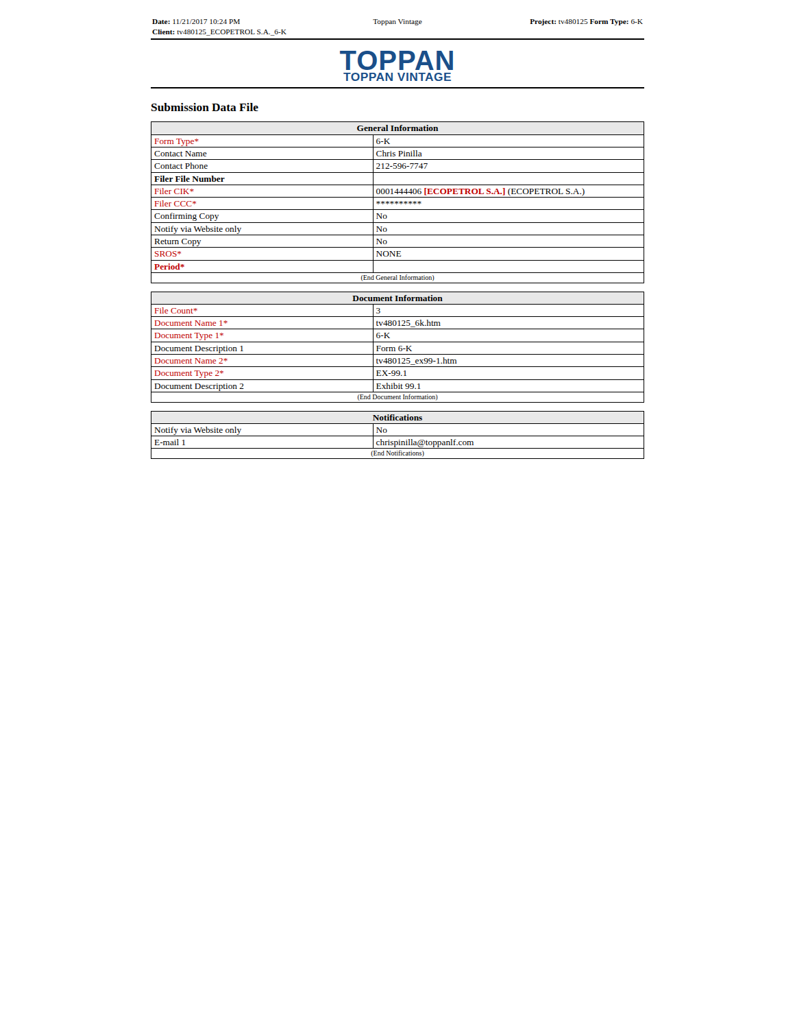| Date: 11/21/2017 10:24 PM | Toppan Vintage | Project: tv480125 Form Type: 6-K |
| Client: tv480125_ECOPETROL S.A._6-K |
TOPPAN
TOPPAN VINTAGE
Submission Data File
| General Information |
| Form Type* | 6-K |
| Contact Name | Chris Pinilla |
| Contact Phone | 212-596-7747 |
| Filer File Number | |
| Filer CIK* | 0001444406 [ECOPETROL S.A.] (ECOPETROL S.A.) |
| Filer CCC* | ********** |
| Confirming Copy | No |
| Notify via Website only | No |
| Return Copy | No |
| SROS* | NONE |
| Period* | |
| (End General Information) |
| Document Information |
| File Count* | 3 |
| Document Name 1* | tv480125_6k.htm |
| Document Type 1* | 6-K |
| Document Description 1 | Form 6-K |
| Document Name 2* | tv480125_ex99-1.htm |
| Document Type 2* | EX-99.1 |
| Document Description 2 | Exhibit 99.1 |
| (End Document Information) |
| Notifications |
| Notify via Website only | No |
| E-mail 1 | chrispinilla@toppanlf.com |
| (End Notifications) |